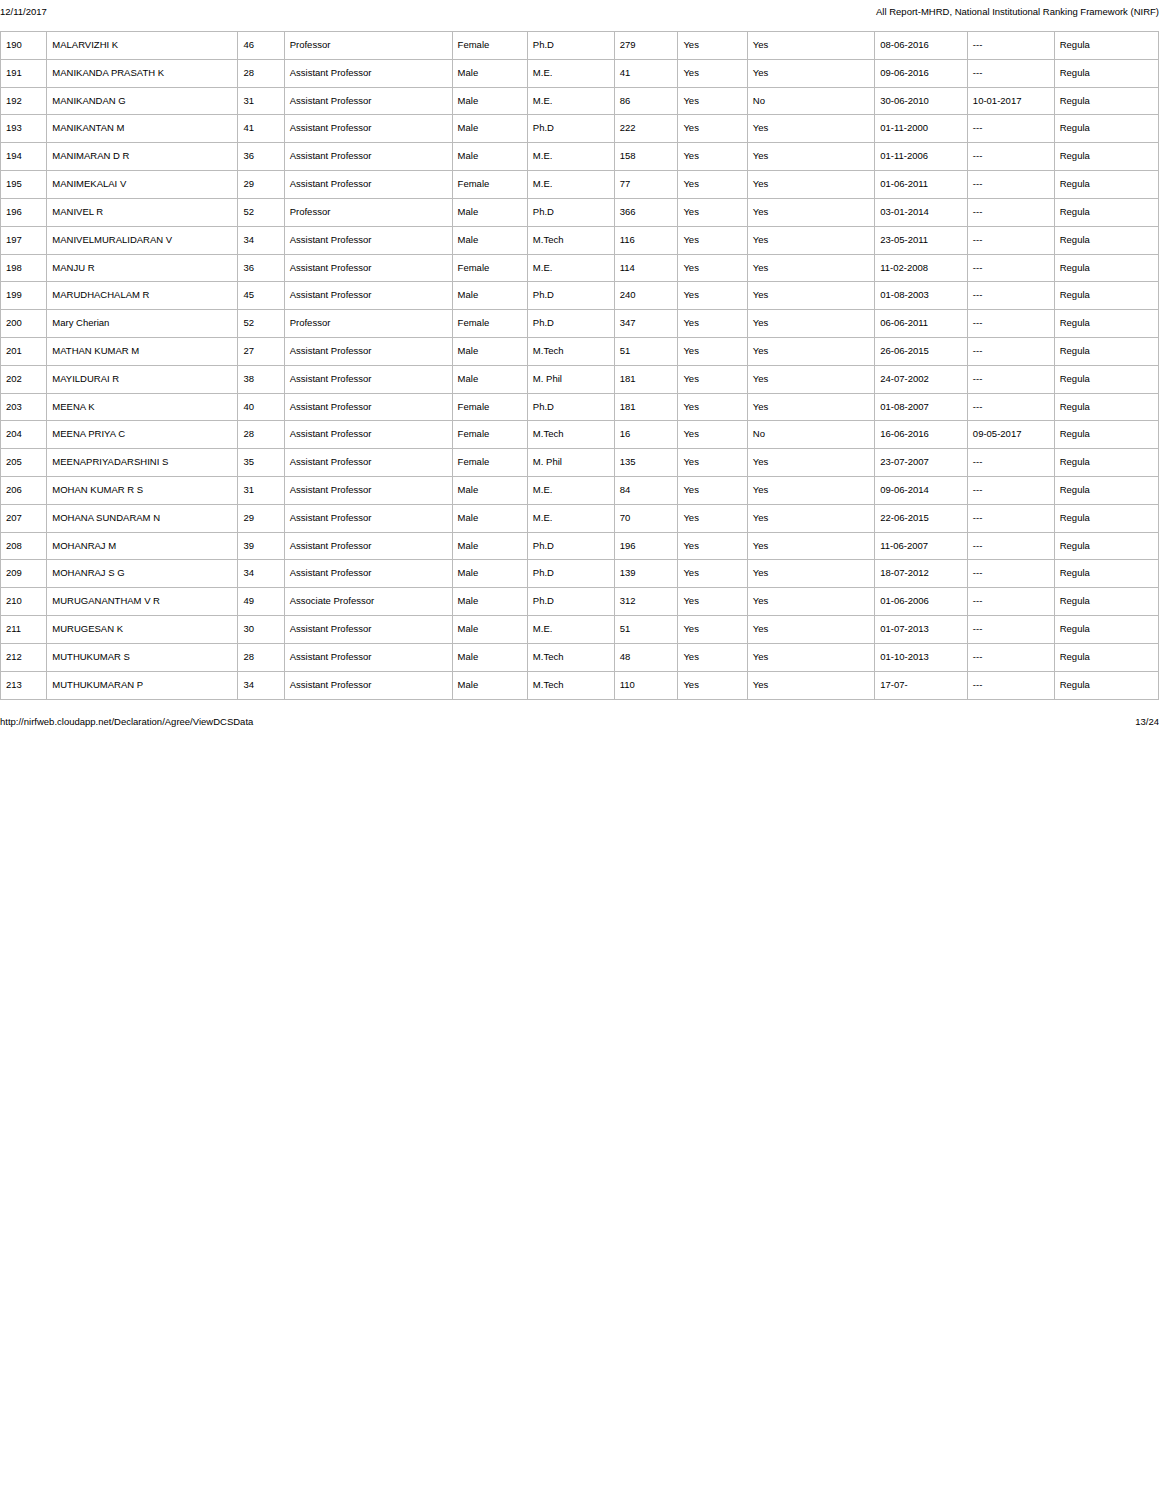12/11/2017 All Report-MHRD, National Institutional Ranking Framework (NIRF)
| 190 | MALARVIZHI K | 46 | Professor | Female | Ph.D | 279 | Yes | Yes | 08-06-2016 | --- | Regula |
| 191 | MANIKANDA PRASATH K | 28 | Assistant Professor | Male | M.E. | 41 | Yes | Yes | 09-06-2016 | --- | Regula |
| 192 | MANIKANDAN G | 31 | Assistant Professor | Male | M.E. | 86 | Yes | No | 30-06-2010 | 10-01-2017 | Regula |
| 193 | MANIKANTAN M | 41 | Assistant Professor | Male | Ph.D | 222 | Yes | Yes | 01-11-2000 | --- | Regula |
| 194 | MANIMARAN D R | 36 | Assistant Professor | Male | M.E. | 158 | Yes | Yes | 01-11-2006 | --- | Regula |
| 195 | MANIMEKALAI V | 29 | Assistant Professor | Female | M.E. | 77 | Yes | Yes | 01-06-2011 | --- | Regula |
| 196 | MANIVEL R | 52 | Professor | Male | Ph.D | 366 | Yes | Yes | 03-01-2014 | --- | Regula |
| 197 | MANIVELMURALIDARAN V | 34 | Assistant Professor | Male | M.Tech | 116 | Yes | Yes | 23-05-2011 | --- | Regula |
| 198 | MANJU R | 36 | Assistant Professor | Female | M.E. | 114 | Yes | Yes | 11-02-2008 | --- | Regula |
| 199 | MARUDHACHALAM R | 45 | Assistant Professor | Male | Ph.D | 240 | Yes | Yes | 01-08-2003 | --- | Regula |
| 200 | Mary Cherian | 52 | Professor | Female | Ph.D | 347 | Yes | Yes | 06-06-2011 | --- | Regula |
| 201 | MATHAN KUMAR M | 27 | Assistant Professor | Male | M.Tech | 51 | Yes | Yes | 26-06-2015 | --- | Regula |
| 202 | MAYILDURAI R | 38 | Assistant Professor | Male | M. Phil | 181 | Yes | Yes | 24-07-2002 | --- | Regula |
| 203 | MEENA K | 40 | Assistant Professor | Female | Ph.D | 181 | Yes | Yes | 01-08-2007 | --- | Regula |
| 204 | MEENA PRIYA C | 28 | Assistant Professor | Female | M.Tech | 16 | Yes | No | 16-06-2016 | 09-05-2017 | Regula |
| 205 | MEENAPRIYADARSHINI S | 35 | Assistant Professor | Female | M. Phil | 135 | Yes | Yes | 23-07-2007 | --- | Regula |
| 206 | MOHAN KUMAR R S | 31 | Assistant Professor | Male | M.E. | 84 | Yes | Yes | 09-06-2014 | --- | Regula |
| 207 | MOHANA SUNDARAM N | 29 | Assistant Professor | Male | M.E. | 70 | Yes | Yes | 22-06-2015 | --- | Regula |
| 208 | MOHANRAJ M | 39 | Assistant Professor | Male | Ph.D | 196 | Yes | Yes | 11-06-2007 | --- | Regula |
| 209 | MOHANRAJ S G | 34 | Assistant Professor | Male | Ph.D | 139 | Yes | Yes | 18-07-2012 | --- | Regula |
| 210 | MURUGANANTHAM V R | 49 | Associate Professor | Male | Ph.D | 312 | Yes | Yes | 01-06-2006 | --- | Regula |
| 211 | MURUGESAN K | 30 | Assistant Professor | Male | M.E. | 51 | Yes | Yes | 01-07-2013 | --- | Regula |
| 212 | MUTHUKUMAR S | 28 | Assistant Professor | Male | M.Tech | 48 | Yes | Yes | 01-10-2013 | --- | Regula |
| 213 | MUTHUKUMARAN P | 34 | Assistant Professor | Male | M.Tech | 110 | Yes | Yes | 17-07- | --- | Regula |
http://nirfweb.cloudapp.net/Declaration/Agree/ViewDCSData 13/24